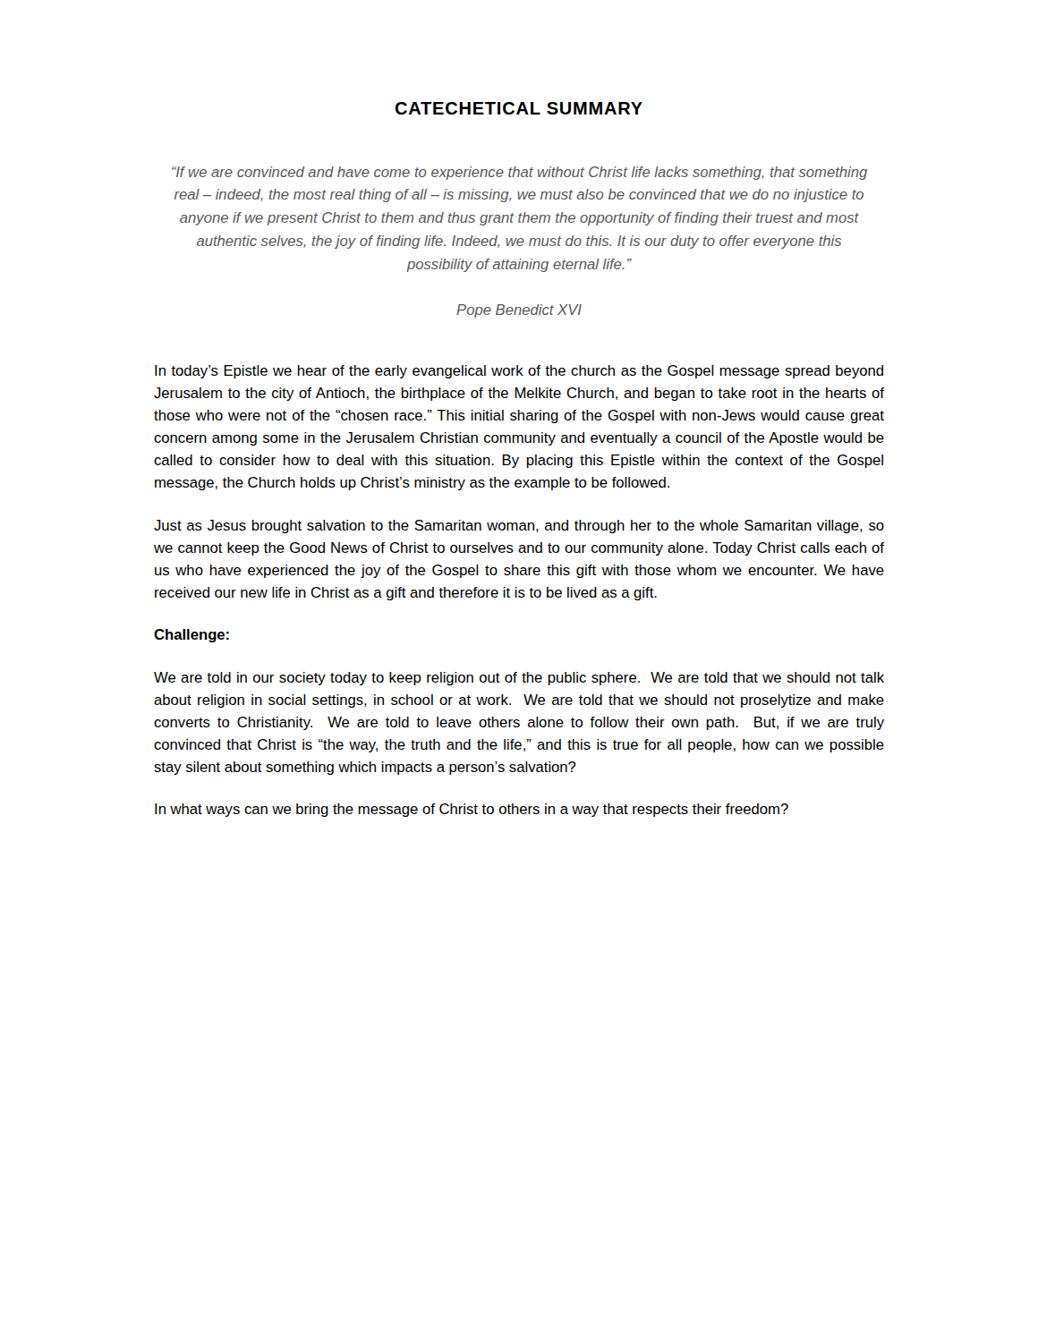CATECHETICAL SUMMARY
“If we are convinced and have come to experience that without Christ life lacks something, that something real – indeed, the most real thing of all – is missing, we must also be convinced that we do no injustice to anyone if we present Christ to them and thus grant them the opportunity of finding their truest and most authentic selves, the joy of finding life. Indeed, we must do this. It is our duty to offer everyone this possibility of attaining eternal life.”
Pope Benedict XVI
In today’s Epistle we hear of the early evangelical work of the church as the Gospel message spread beyond Jerusalem to the city of Antioch, the birthplace of the Melkite Church, and began to take root in the hearts of those who were not of the “chosen race.” This initial sharing of the Gospel with non-Jews would cause great concern among some in the Jerusalem Christian community and eventually a council of the Apostle would be called to consider how to deal with this situation. By placing this Epistle within the context of the Gospel message, the Church holds up Christ’s ministry as the example to be followed.
Just as Jesus brought salvation to the Samaritan woman, and through her to the whole Samaritan village, so we cannot keep the Good News of Christ to ourselves and to our community alone. Today Christ calls each of us who have experienced the joy of the Gospel to share this gift with those whom we encounter. We have received our new life in Christ as a gift and therefore it is to be lived as a gift.
Challenge:
We are told in our society today to keep religion out of the public sphere. We are told that we should not talk about religion in social settings, in school or at work. We are told that we should not proselytize and make converts to Christianity. We are told to leave others alone to follow their own path. But, if we are truly convinced that Christ is “the way, the truth and the life,” and this is true for all people, how can we possible stay silent about something which impacts a person’s salvation?
In what ways can we bring the message of Christ to others in a way that respects their freedom?